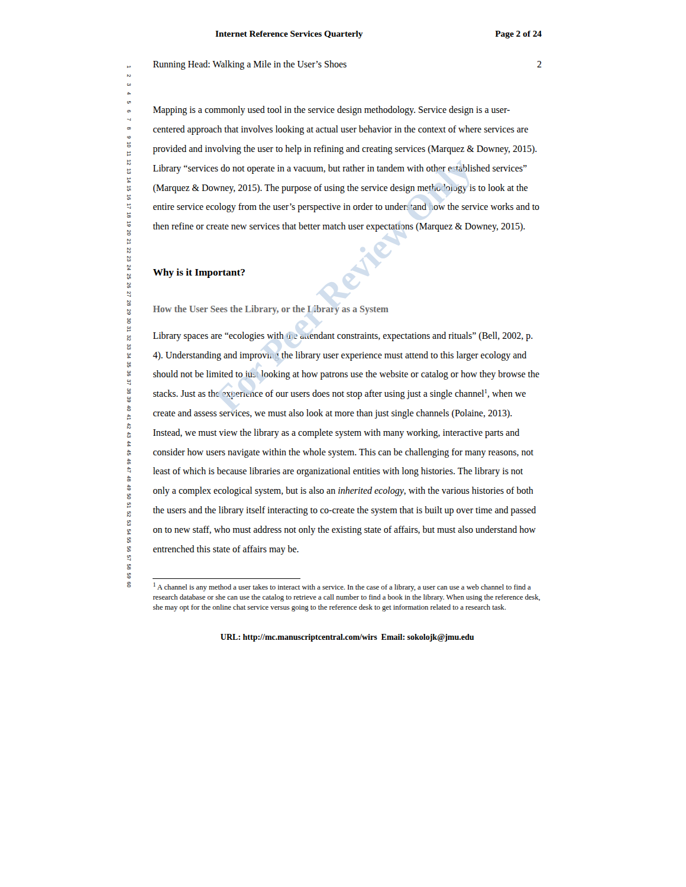123456789101112131415161718192021222324252627282930313233343536373839404142434445464748495051525354555657585960
For Peer Review Only
Internet Reference Services Quarterly Page 2 of 24
Running Head: Walking a Mile in the User’s Shoes 2
Mapping is a commonly used tool in the service design methodology. Service design is a user-centered approach that involves looking at actual user behavior in the context of where services are provided and involving the user to help in refining and creating services (Marquez & Downey, 2015). Library “services do not operate in a vacuum, but rather in tandem with other established services” (Marquez & Downey, 2015). The purpose of using the service design methodology is to look at the entire service ecology from the user’s perspective in order to understand how the service works and to then refine or create new services that better match user expectations (Marquez & Downey, 2015).
Why is it Important?
How the User Sees the Library, or the Library as a System
Library spaces are “ecologies with the attendant constraints, expectations and rituals” (Bell, 2002, p. 4). Understanding and improving the library user experience must attend to this larger ecology and should not be limited to just looking at how patrons use the website or catalog or how they browse the stacks. Just as the experience of our users does not stop after using just a single channel1, when we create and assess services, we must also look at more than just single channels (Polaine, 2013). Instead, we must view the library as a complete system with many working, interactive parts and consider how users navigate within the whole system. This can be challenging for many reasons, not least of which is because libraries are organizational entities with long histories. The library is not only a complex ecological system, but is also an inherited ecology, with the various histories of both the users and the library itself interacting to co-create the system that is built up over time and passed on to new staff, who must address not only the existing state of affairs, but must also understand how entrenched this state of affairs may be.
1 A channel is any method a user takes to interact with a service. In the case of a library, a user can use a web channel to find a research database or she can use the catalog to retrieve a call number to find a book in the library. When using the reference desk, she may opt for the online chat service versus going to the reference desk to get information related to a research task.
URL: http://mc.manuscriptcentral.com/wirs Email: sokolojk@jmu.edu